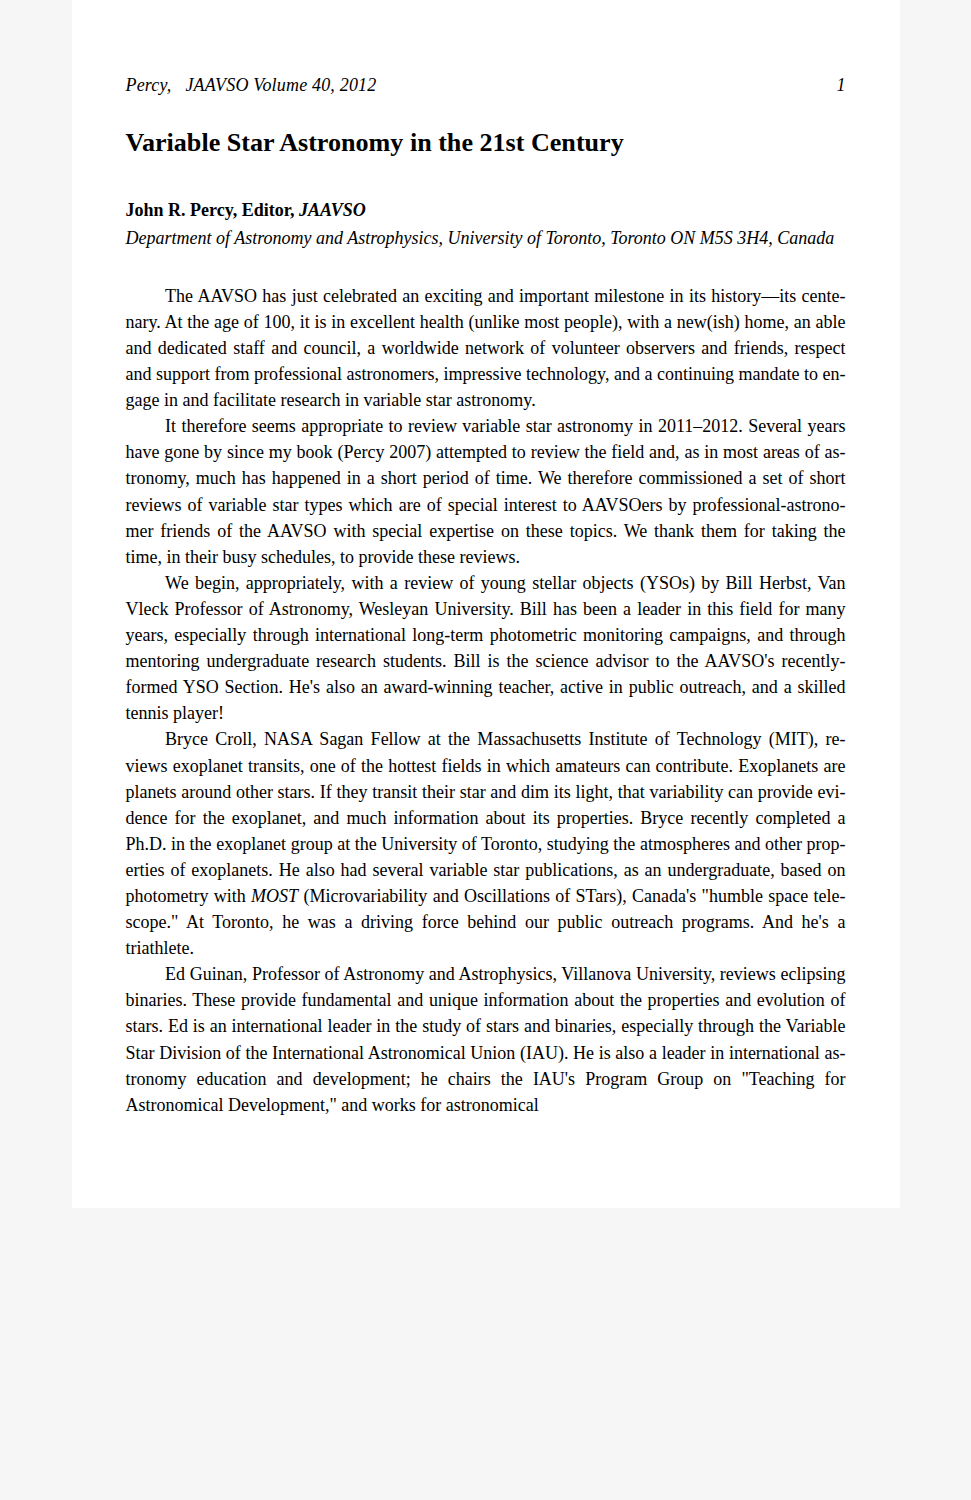Percy, JAAVSO Volume 40, 2012 1
Variable Star Astronomy in the 21st Century
John R. Percy, Editor, JAAVSO
Department of Astronomy and Astrophysics, University of Toronto, Toronto ON M5S 3H4, Canada
The AAVSO has just celebrated an exciting and important milestone in its history—its centenary. At the age of 100, it is in excellent health (unlike most people), with a new(ish) home, an able and dedicated staff and council, a worldwide network of volunteer observers and friends, respect and support from professional astronomers, impressive technology, and a continuing mandate to engage in and facilitate research in variable star astronomy.
It therefore seems appropriate to review variable star astronomy in 2011–2012. Several years have gone by since my book (Percy 2007) attempted to review the field and, as in most areas of astronomy, much has happened in a short period of time. We therefore commissioned a set of short reviews of variable star types which are of special interest to AAVSOers by professional-astronomer friends of the AAVSO with special expertise on these topics. We thank them for taking the time, in their busy schedules, to provide these reviews.
We begin, appropriately, with a review of young stellar objects (YSOs) by Bill Herbst, Van Vleck Professor of Astronomy, Wesleyan University. Bill has been a leader in this field for many years, especially through international long-term photometric monitoring campaigns, and through mentoring undergraduate research students. Bill is the science advisor to the AAVSO's recently-formed YSO Section. He's also an award-winning teacher, active in public outreach, and a skilled tennis player!
Bryce Croll, NASA Sagan Fellow at the Massachusetts Institute of Technology (MIT), reviews exoplanet transits, one of the hottest fields in which amateurs can contribute. Exoplanets are planets around other stars. If they transit their star and dim its light, that variability can provide evidence for the exoplanet, and much information about its properties. Bryce recently completed a Ph.D. in the exoplanet group at the University of Toronto, studying the atmospheres and other properties of exoplanets. He also had several variable star publications, as an undergraduate, based on photometry with MOST (Microvariability and Oscillations of STars), Canada's "humble space telescope." At Toronto, he was a driving force behind our public outreach programs. And he's a triathlete.
Ed Guinan, Professor of Astronomy and Astrophysics, Villanova University, reviews eclipsing binaries. These provide fundamental and unique information about the properties and evolution of stars. Ed is an international leader in the study of stars and binaries, especially through the Variable Star Division of the International Astronomical Union (IAU). He is also a leader in international astronomy education and development; he chairs the IAU's Program Group on "Teaching for Astronomical Development," and works for astronomical